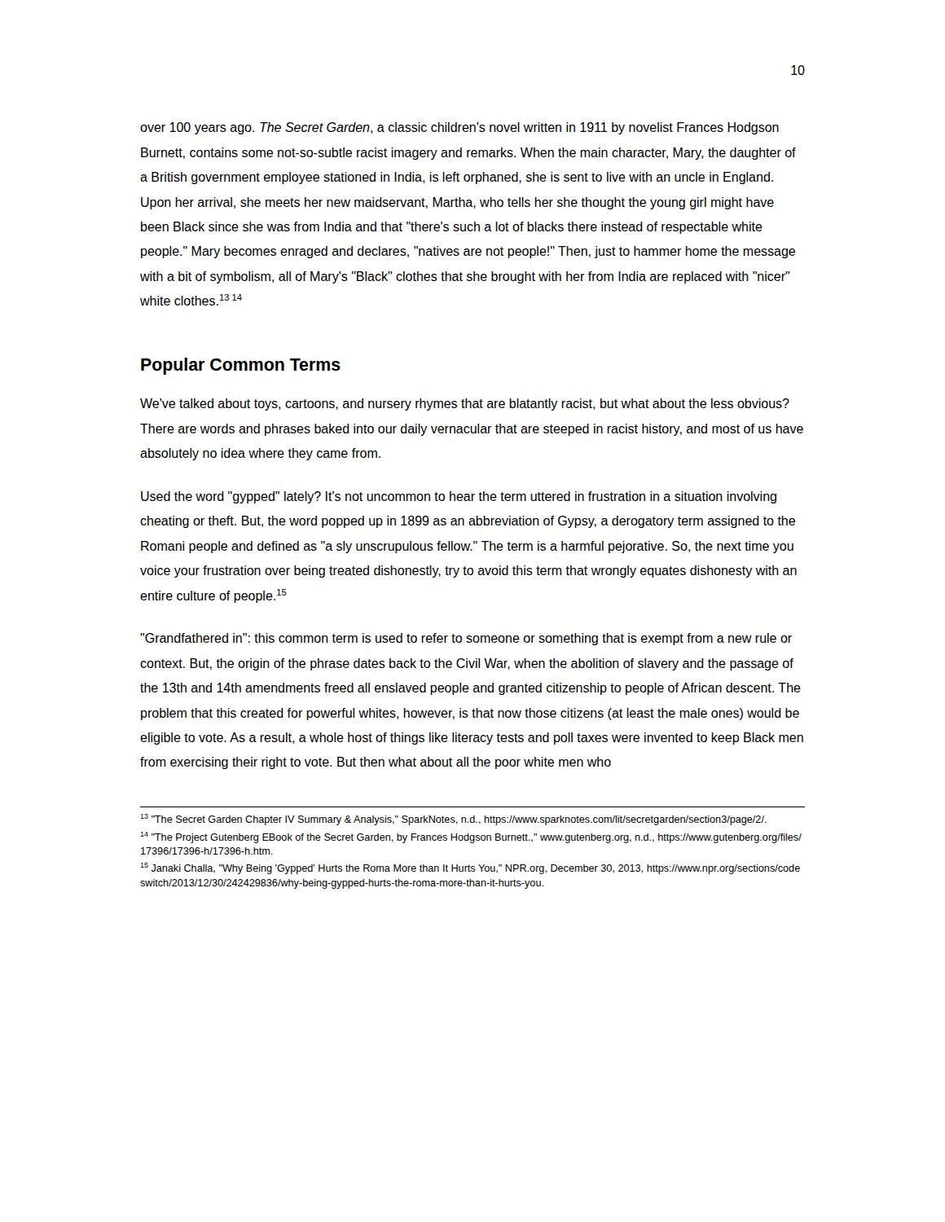10
over 100 years ago. The Secret Garden, a classic children's novel written in 1911 by novelist Frances Hodgson Burnett, contains some not-so-subtle racist imagery and remarks. When the main character, Mary, the daughter of a British government employee stationed in India, is left orphaned, she is sent to live with an uncle in England. Upon her arrival, she meets her new maidservant, Martha, who tells her she thought the young girl might have been Black since she was from India and that "there's such a lot of blacks there instead of respectable white people." Mary becomes enraged and declares, "natives are not people!" Then, just to hammer home the message with a bit of symbolism, all of Mary's "Black" clothes that she brought with her from India are replaced with "nicer" white clothes.13 14
Popular Common Terms
We've talked about toys, cartoons, and nursery rhymes that are blatantly racist, but what about the less obvious? There are words and phrases baked into our daily vernacular that are steeped in racist history, and most of us have absolutely no idea where they came from.
Used the word "gypped" lately? It's not uncommon to hear the term uttered in frustration in a situation involving cheating or theft. But, the word popped up in 1899 as an abbreviation of Gypsy, a derogatory term assigned to the Romani people and defined as "a sly unscrupulous fellow." The term is a harmful pejorative. So, the next time you voice your frustration over being treated dishonestly, try to avoid this term that wrongly equates dishonesty with an entire culture of people.15
"Grandfathered in": this common term is used to refer to someone or something that is exempt from a new rule or context. But, the origin of the phrase dates back to the Civil War, when the abolition of slavery and the passage of the 13th and 14th amendments freed all enslaved people and granted citizenship to people of African descent. The problem that this created for powerful whites, however, is that now those citizens (at least the male ones) would be eligible to vote. As a result, a whole host of things like literacy tests and poll taxes were invented to keep Black men from exercising their right to vote. But then what about all the poor white men who
13 "The Secret Garden Chapter IV Summary & Analysis," SparkNotes, n.d., https://www.sparknotes.com/lit/secretgarden/section3/page/2/.
14 "The Project Gutenberg EBook of the Secret Garden, by Frances Hodgson Burnett.," www.gutenberg.org, n.d., https://www.gutenberg.org/files/17396/17396-h/17396-h.htm.
15 Janaki Challa, "Why Being 'Gypped' Hurts the Roma More than It Hurts You," NPR.org, December 30, 2013, https://www.npr.org/sections/codeswitch/2013/12/30/242429836/why-being-gypped-hurts-the-roma-more-than-it-hurts-you.